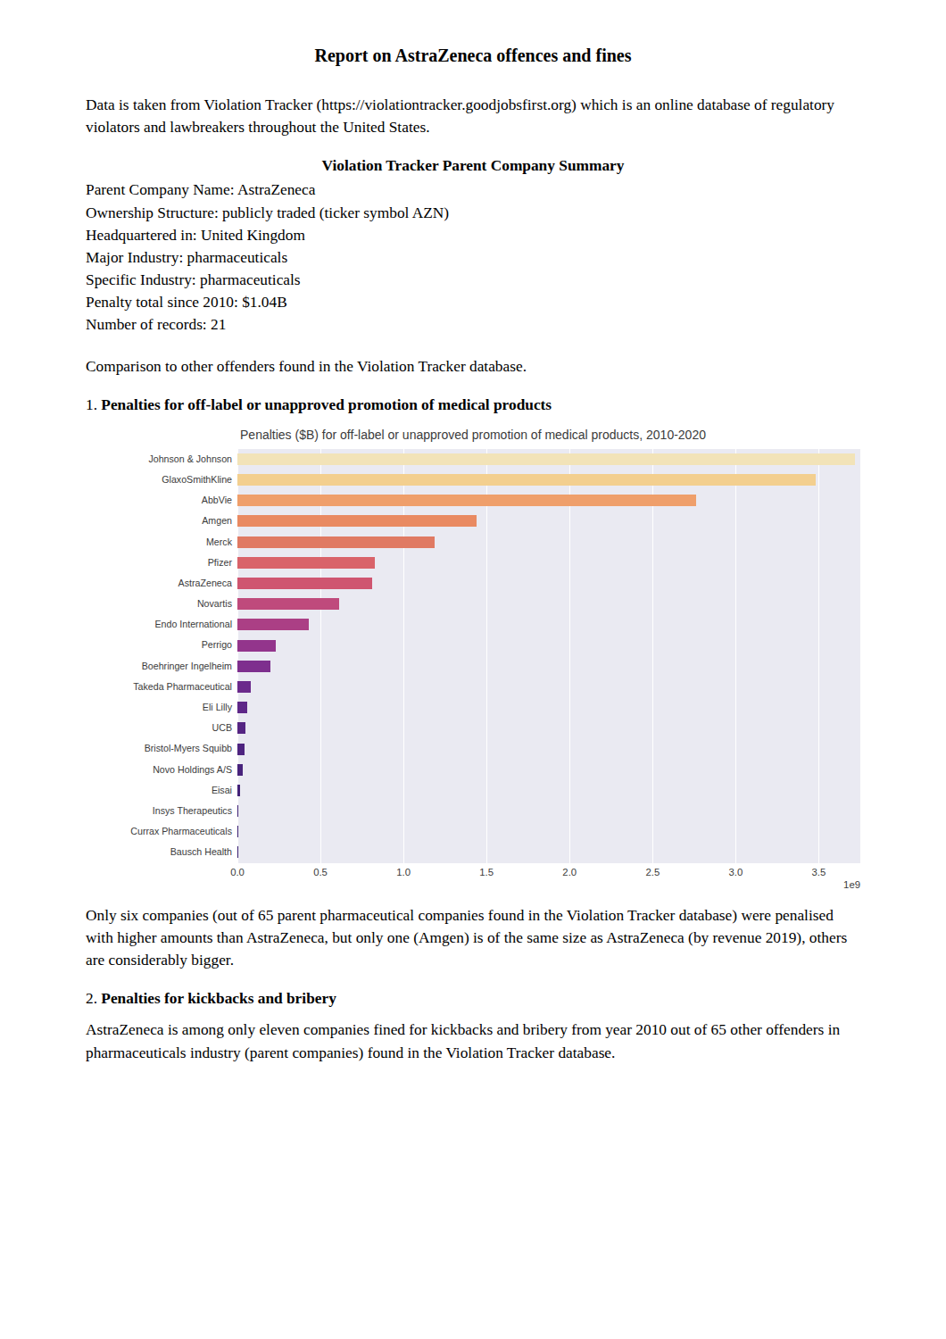Report on AstraZeneca offences and fines
Data is taken from Violation Tracker (https://violationtracker.goodjobsfirst.org) which is an online database of regulatory violators and lawbreakers throughout the United States.
Violation Tracker Parent Company Summary
Parent Company Name: AstraZeneca
Ownership Structure: publicly traded (ticker symbol AZN)
Headquartered in: United Kingdom
Major Industry: pharmaceuticals
Specific Industry: pharmaceuticals
Penalty total since 2010: $1.04B
Number of records: 21
Comparison to other offenders found in the Violation Tracker database.
1. Penalties for off-label or unapproved promotion of medical products
Penalties ($B) for off-label or unapproved promotion of medical products, 2010-2020
Johnson & Johnson
GlaxoSmithKline
AbbVie
Amgen
Merck
Pfizer
AstraZeneca
Novartis
Endo International
Perrigo
Boehringer Ingelheim
Takeda Pharmaceutical
Eli Lilly
UCB
Bristol-Myers Squibb
Novo Holdings A/S
Eisai
Insys Therapeutics
Currax Pharmaceuticals
Bausch Health
0.0 0.5 1.0 1.5 2.0 2.5 3.0 3.5
1e9
Only six companies (out of 65 parent pharmaceutical companies found in the Violation Tracker database) were penalised with higher amounts than AstraZeneca, but only one (Amgen) is of the same size as AstraZeneca (by revenue 2019), others are considerably bigger.
2. Penalties for kickbacks and bribery
AstraZeneca is among only eleven companies fined for kickbacks and bribery from year 2010 out of 65 other offenders in pharmaceuticals industry (parent companies) found in the Violation Tracker database.